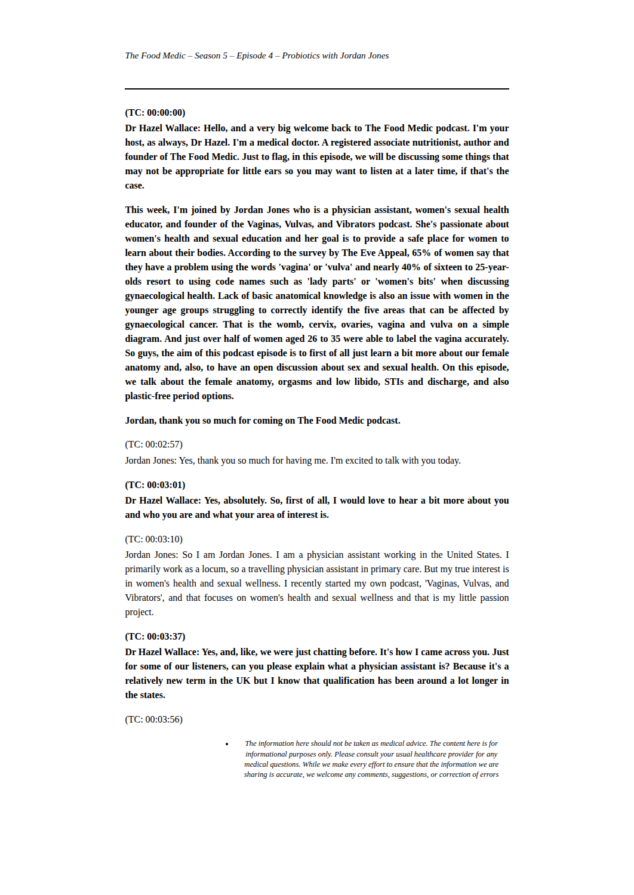The Food Medic – Season 5 – Episode 4 – Probiotics with Jordan Jones
(TC: 00:00:00)
Dr Hazel Wallace: Hello, and a very big welcome back to The Food Medic podcast. I'm your host, as always, Dr Hazel. I'm a medical doctor. A registered associate nutritionist, author and founder of The Food Medic. Just to flag, in this episode, we will be discussing some things that may not be appropriate for little ears so you may want to listen at a later time, if that's the case.
This week, I'm joined by Jordan Jones who is a physician assistant, women's sexual health educator, and founder of the Vaginas, Vulvas, and Vibrators podcast. She's passionate about women's health and sexual education and her goal is to provide a safe place for women to learn about their bodies. According to the survey by The Eve Appeal, 65% of women say that they have a problem using the words 'vagina' or 'vulva' and nearly 40% of sixteen to 25-year-olds resort to using code names such as 'lady parts' or 'women's bits' when discussing gynaecological health. Lack of basic anatomical knowledge is also an issue with women in the younger age groups struggling to correctly identify the five areas that can be affected by gynaecological cancer. That is the womb, cervix, ovaries, vagina and vulva on a simple diagram. And just over half of women aged 26 to 35 were able to label the vagina accurately. So guys, the aim of this podcast episode is to first of all just learn a bit more about our female anatomy and, also, to have an open discussion about sex and sexual health. On this episode, we talk about the female anatomy, orgasms and low libido, STIs and discharge, and also plastic-free period options.
Jordan, thank you so much for coming on The Food Medic podcast.
(TC: 00:02:57)
Jordan Jones: Yes, thank you so much for having me. I'm excited to talk with you today.
(TC: 00:03:01)
Dr Hazel Wallace: Yes, absolutely. So, first of all, I would love to hear a bit more about you and who you are and what your area of interest is.
(TC: 00:03:10)
Jordan Jones: So I am Jordan Jones. I am a physician assistant working in the United States. I primarily work as a locum, so a travelling physician assistant in primary care. But my true interest is in women's health and sexual wellness. I recently started my own podcast, 'Vaginas, Vulvas, and Vibrators', and that focuses on women's health and sexual wellness and that is my little passion project.
(TC: 00:03:37)
Dr Hazel Wallace: Yes, and, like, we were just chatting before. It's how I came across you. Just for some of our listeners, can you please explain what a physician assistant is? Because it's a relatively new term in the UK but I know that qualification has been around a lot longer in the states.
(TC: 00:03:56)
The information here should not be taken as medical advice. The content here is for informational purposes only. Please consult your usual healthcare provider for any medical questions. While we make every effort to ensure that the information we are sharing is accurate, we welcome any comments, suggestions, or correction of errors